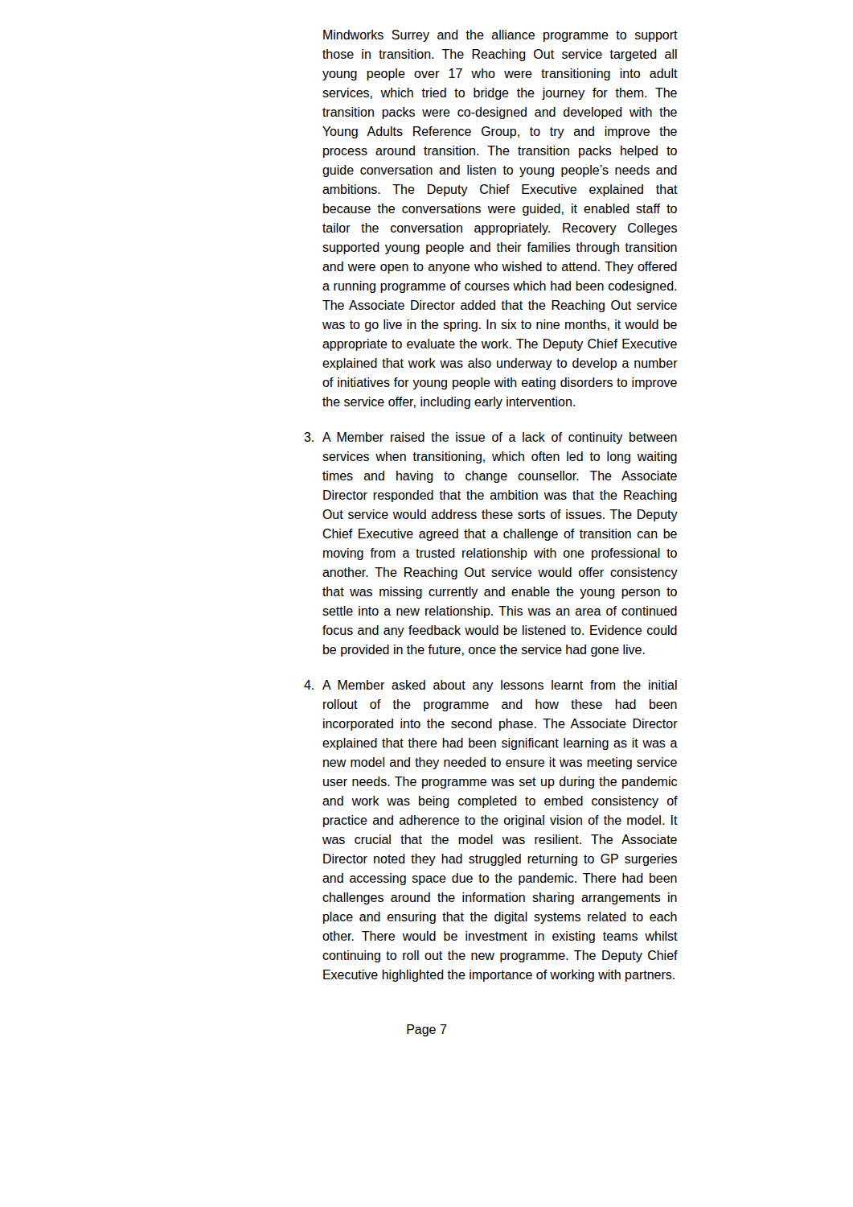Mindworks Surrey and the alliance programme to support those in transition. The Reaching Out service targeted all young people over 17 who were transitioning into adult services, which tried to bridge the journey for them. The transition packs were co-designed and developed with the Young Adults Reference Group, to try and improve the process around transition. The transition packs helped to guide conversation and listen to young people’s needs and ambitions. The Deputy Chief Executive explained that because the conversations were guided, it enabled staff to tailor the conversation appropriately. Recovery Colleges supported young people and their families through transition and were open to anyone who wished to attend. They offered a running programme of courses which had been codesigned. The Associate Director added that the Reaching Out service was to go live in the spring. In six to nine months, it would be appropriate to evaluate the work. The Deputy Chief Executive explained that work was also underway to develop a number of initiatives for young people with eating disorders to improve the service offer, including early intervention.
3. A Member raised the issue of a lack of continuity between services when transitioning, which often led to long waiting times and having to change counsellor. The Associate Director responded that the ambition was that the Reaching Out service would address these sorts of issues. The Deputy Chief Executive agreed that a challenge of transition can be moving from a trusted relationship with one professional to another. The Reaching Out service would offer consistency that was missing currently and enable the young person to settle into a new relationship. This was an area of continued focus and any feedback would be listened to. Evidence could be provided in the future, once the service had gone live.
4. A Member asked about any lessons learnt from the initial rollout of the programme and how these had been incorporated into the second phase. The Associate Director explained that there had been significant learning as it was a new model and they needed to ensure it was meeting service user needs. The programme was set up during the pandemic and work was being completed to embed consistency of practice and adherence to the original vision of the model. It was crucial that the model was resilient. The Associate Director noted they had struggled returning to GP surgeries and accessing space due to the pandemic. There had been challenges around the information sharing arrangements in place and ensuring that the digital systems related to each other. There would be investment in existing teams whilst continuing to roll out the new programme. The Deputy Chief Executive highlighted the importance of working with partners.
Page 7